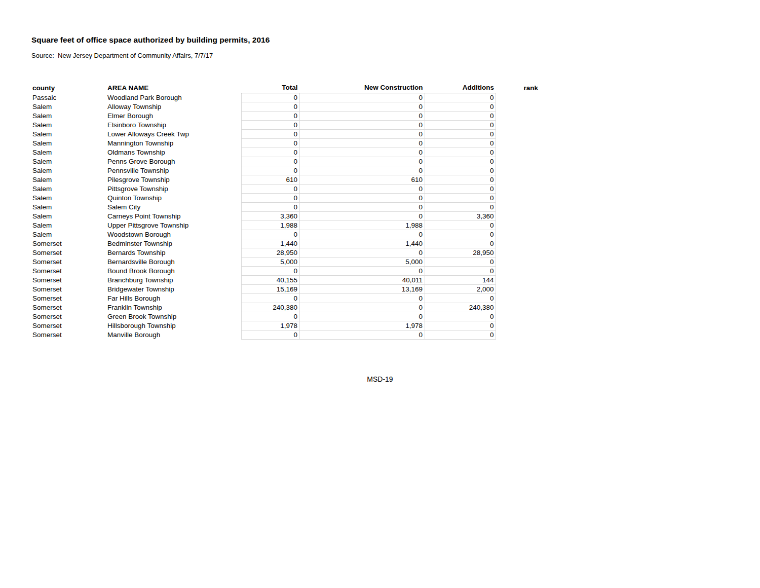Square feet of office space authorized by building permits, 2016
Source: New Jersey Department of Community Affairs, 7/7/17
| county | AREA NAME | Total | New Construction | Additions | rank |
| --- | --- | --- | --- | --- | --- |
| Passaic | Woodland Park Borough | 0 | 0 | 0 | |
| Salem | Alloway Township | 0 | 0 | 0 | |
| Salem | Elmer Borough | 0 | 0 | 0 | |
| Salem | Elsinboro Township | 0 | 0 | 0 | |
| Salem | Lower Alloways Creek Twp | 0 | 0 | 0 | |
| Salem | Mannington Township | 0 | 0 | 0 | |
| Salem | Oldmans Township | 0 | 0 | 0 | |
| Salem | Penns Grove Borough | 0 | 0 | 0 | |
| Salem | Pennsville Township | 0 | 0 | 0 | |
| Salem | Pilesgrove Township | 610 | 610 | 0 | |
| Salem | Pittsgrove Township | 0 | 0 | 0 | |
| Salem | Quinton Township | 0 | 0 | 0 | |
| Salem | Salem City | 0 | 0 | 0 | |
| Salem | Carneys Point Township | 3,360 | 0 | 3,360 | |
| Salem | Upper Pittsgrove Township | 1,988 | 1,988 | 0 | |
| Salem | Woodstown Borough | 0 | 0 | 0 | |
| Somerset | Bedminster Township | 1,440 | 1,440 | 0 | |
| Somerset | Bernards Township | 28,950 | 0 | 28,950 | |
| Somerset | Bernardsville Borough | 5,000 | 5,000 | 0 | |
| Somerset | Bound Brook Borough | 0 | 0 | 0 | |
| Somerset | Branchburg Township | 40,155 | 40,011 | 144 | |
| Somerset | Bridgewater Township | 15,169 | 13,169 | 2,000 | |
| Somerset | Far Hills Borough | 0 | 0 | 0 | |
| Somerset | Franklin Township | 240,380 | 0 | 240,380 | |
| Somerset | Green Brook Township | 0 | 0 | 0 | |
| Somerset | Hillsborough Township | 1,978 | 1,978 | 0 | |
| Somerset | Manville Borough | 0 | 0 | 0 | |
MSD-19